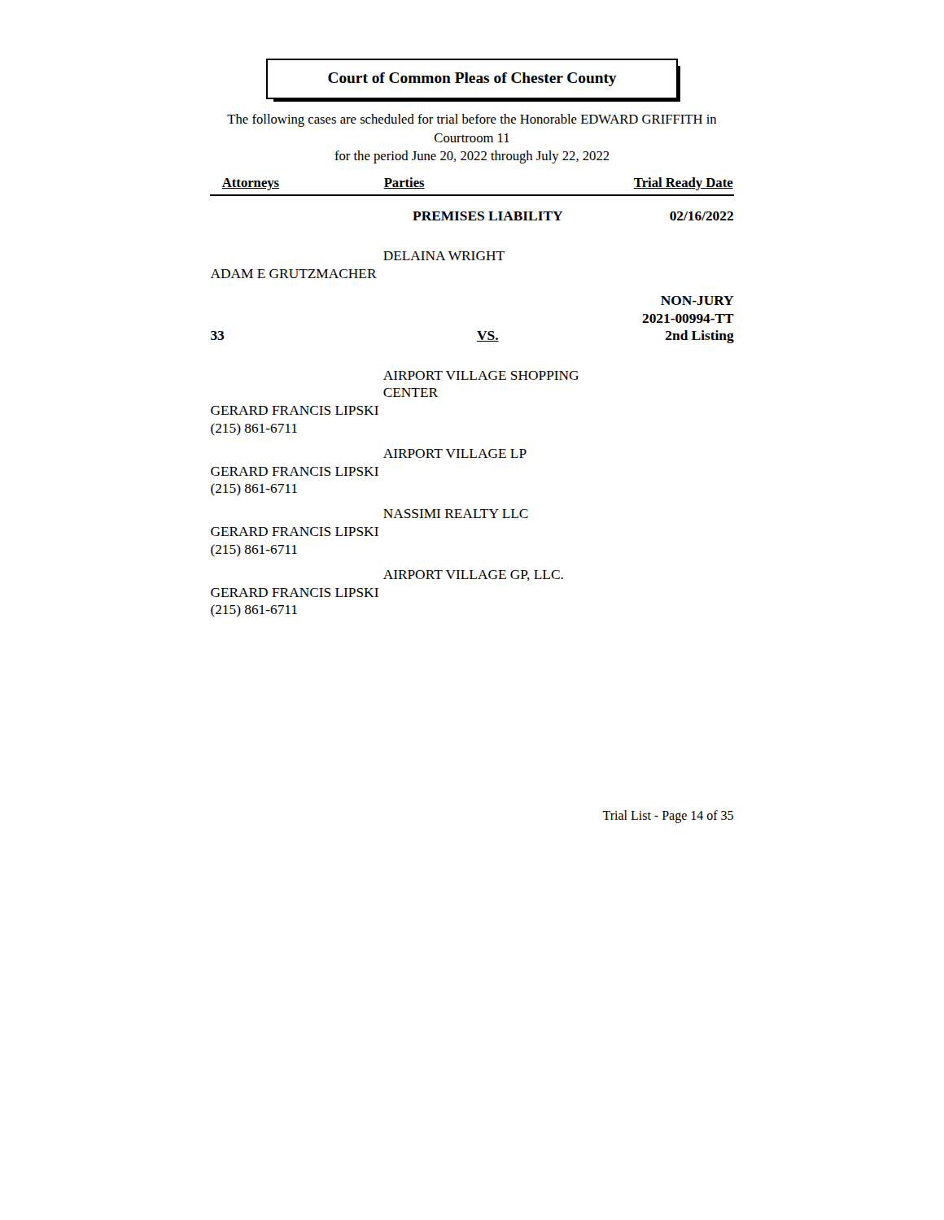Court of Common Pleas of Chester County
The following cases are scheduled for trial before the Honorable EDWARD GRIFFITH in Courtroom 11
for the period June 20, 2022 through July 22, 2022
| Attorneys | Parties | Trial Ready Date |
| --- | --- | --- |
| | PREMISES LIABILITY | 02/16/2022 |
| | DELAINA WRIGHT | |
| ADAM E GRUTZMACHER | | |
| | | NON-JURY |
| | | 2021-00994-TT |
| 33 | VS. | 2nd Listing |
| | AIRPORT VILLAGE SHOPPING CENTER | |
| GERARD FRANCIS LIPSKI | | |
| (215) 861-6711 | | |
| | AIRPORT VILLAGE LP | |
| GERARD FRANCIS LIPSKI | | |
| (215) 861-6711 | | |
| | NASSIMI REALTY LLC | |
| GERARD FRANCIS LIPSKI | | |
| (215) 861-6711 | | |
| | AIRPORT VILLAGE GP, LLC. | |
| GERARD FRANCIS LIPSKI | | |
| (215) 861-6711 | | |
Trial List - Page 14 of 35